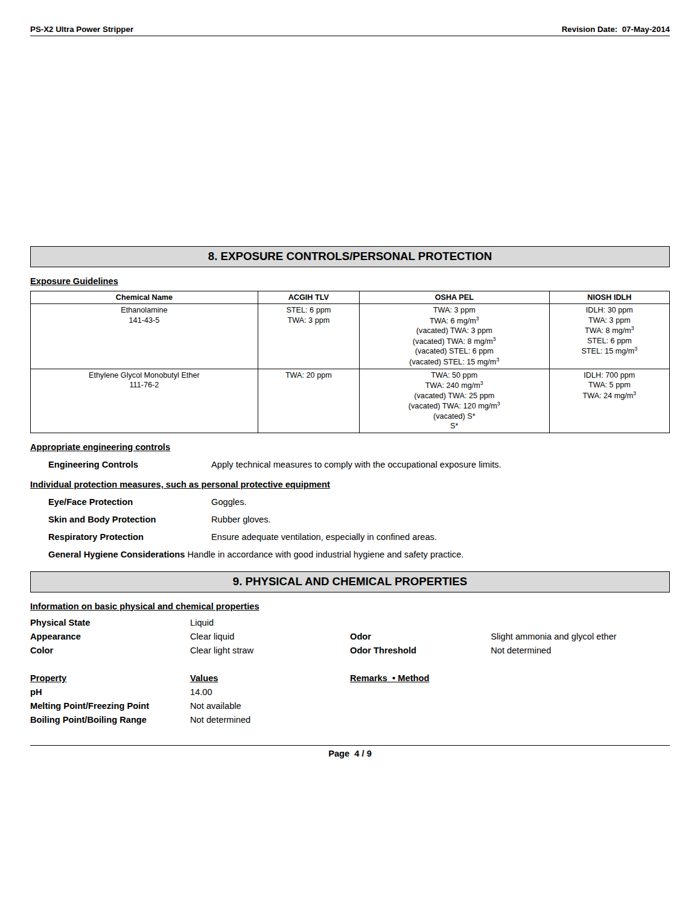PS-X2 Ultra Power Stripper Revision Date: 07-May-2014
8. EXPOSURE CONTROLS/PERSONAL PROTECTION
Exposure Guidelines
| Chemical Name | ACGIH TLV | OSHA PEL | NIOSH IDLH |
| --- | --- | --- | --- |
| Ethanolamine 141-43-5 | STEL: 6 ppm TWA: 3 ppm | TWA: 3 ppm TWA: 6 mg/m 3 (vacated) TWA: 3 ppm (vacated) TWA: 8 mg/m 3 (vacated) STEL: 6 ppm (vacated) STEL: 15 mg/m 3 | IDLH: 30 ppm TWA: 3 ppm TWA: 8 mg/m 3 STEL: 6 ppm STEL: 15 mg/m 3 |
| Ethylene Glycol Monobutyl Ether 111-76-2 | TWA: 20 ppm | TWA: 50 ppm TWA: 240 mg/m 3 (vacated) TWA: 25 ppm (vacated) TWA: 120 mg/m 3 (vacated) S* S* | IDLH: 700 ppm TWA: 5 ppm TWA: 24 mg/m 3 |
Appropriate engineering controls
Engineering Controls
Apply technical measures to comply with the occupational exposure limits.
Individual protection measures, such as personal protective equipment
Eye/Face Protection
Goggles.
Skin and Body Protection
Rubber gloves.
Respiratory Protection
Ensure adequate ventilation, especially in confined areas.
General Hygiene Considerations
Handle in accordance with good industrial hygiene and safety practice.
9. PHYSICAL AND CHEMICAL PROPERTIES
Information on basic physical and chemical properties
| Physical State | Liquid | | |
| Appearance | Clear liquid | Odor | Slight ammonia and glycol ether |
| Color | Clear light straw | Odor Threshold | Not determined |
| Property | Values | Remarks • Method | |
| pH | 14.00 | | |
| Melting Point/Freezing Point | Not available | | |
| Boiling Point/Boiling Range | Not determined | | |
Page 4 / 9